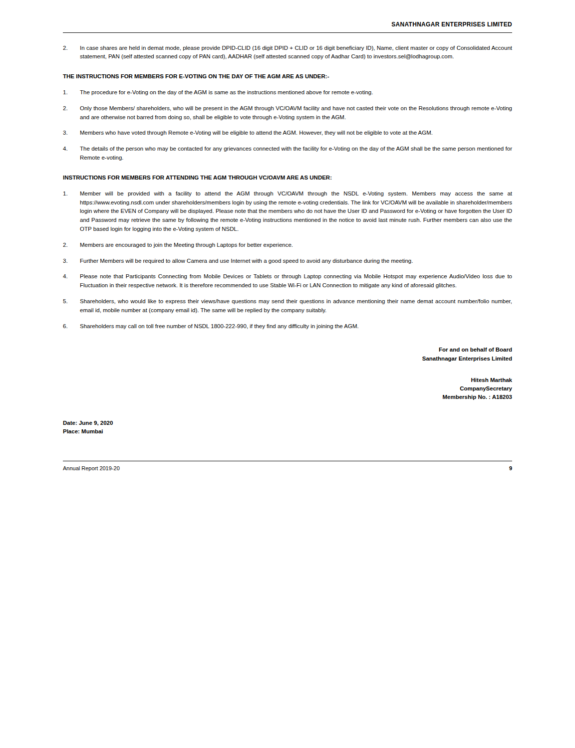SANATHNAGAR ENTERPRISES LIMITED
2.
In case shares are held in demat mode, please provide DPID-CLID (16 digit DPID + CLID or 16 digit beneficiary ID), Name, client master or copy of Consolidated Account statement, PAN (self attested scanned copy of PAN card), AADHAR (self attested scanned copy of Aadhar Card) to investors.sel@lodhagroup.com.
THE INSTRUCTIONS FOR MEMBERS FOR e-VOTING ON THE DAY OF THE AGM ARE AS UNDER:-
1.
The procedure for e-Voting on the day of the AGM is same as the instructions mentioned above for remote e-voting.
2.
Only those Members/ shareholders, who will be present in the AGM through VC/OAVM facility and have not casted their vote on the Resolutions through remote e-Voting and are otherwise not barred from doing so, shall be eligible to vote through e-Voting system in the AGM.
3.
Members who have voted through Remote e-Voting will be eligible to attend the AGM. However, they will not be eligible to vote at the AGM.
4.
The details of the person who may be contacted for any grievances connected with the facility for e-Voting on the day of the AGM shall be the same person mentioned for Remote e-voting.
INSTRUCTIONS FOR MEMBERS FOR ATTENDING THE AGM THROUGH VC/OAVM ARE AS UNDER:
1.
Member will be provided with a facility to attend the AGM through VC/OAVM through the NSDL e-Voting system. Members may access the same at https://www.evoting.nsdl.com under shareholders/members login by using the remote e-voting credentials. The link for VC/OAVM will be available in shareholder/members login where the EVEN of Company will be displayed. Please note that the members who do not have the User ID and Password for e-Voting or have forgotten the User ID and Password may retrieve the same by following the remote e-Voting instructions mentioned in the notice to avoid last minute rush. Further members can also use the OTP based login for logging into the e-Voting system of NSDL.
2.
Members are encouraged to join the Meeting through Laptops for better experience.
3.
Further Members will be required to allow Camera and use Internet with a good speed to avoid any disturbance during the meeting.
4.
Please note that Participants Connecting from Mobile Devices or Tablets or through Laptop connecting via Mobile Hotspot may experience Audio/Video loss due to Fluctuation in their respective network. It is therefore recommended to use Stable Wi-Fi or LAN Connection to mitigate any kind of aforesaid glitches.
5.
Shareholders, who would like to express their views/have questions may send their questions in advance mentioning their name demat account number/folio number, email id, mobile number at (company email id). The same will be replied by the company suitably.
6.
Shareholders may call on toll free number of NSDL 1800-222-990, if they find any difficulty in joining the AGM.
For and on behalf of Board
Sanathnagar Enterprises Limited
Hitesh Marthak
CompanySecretary
Membership No. : A18203
Date: June 9, 2020
Place: Mumbai
Annual Report 2019-20
9